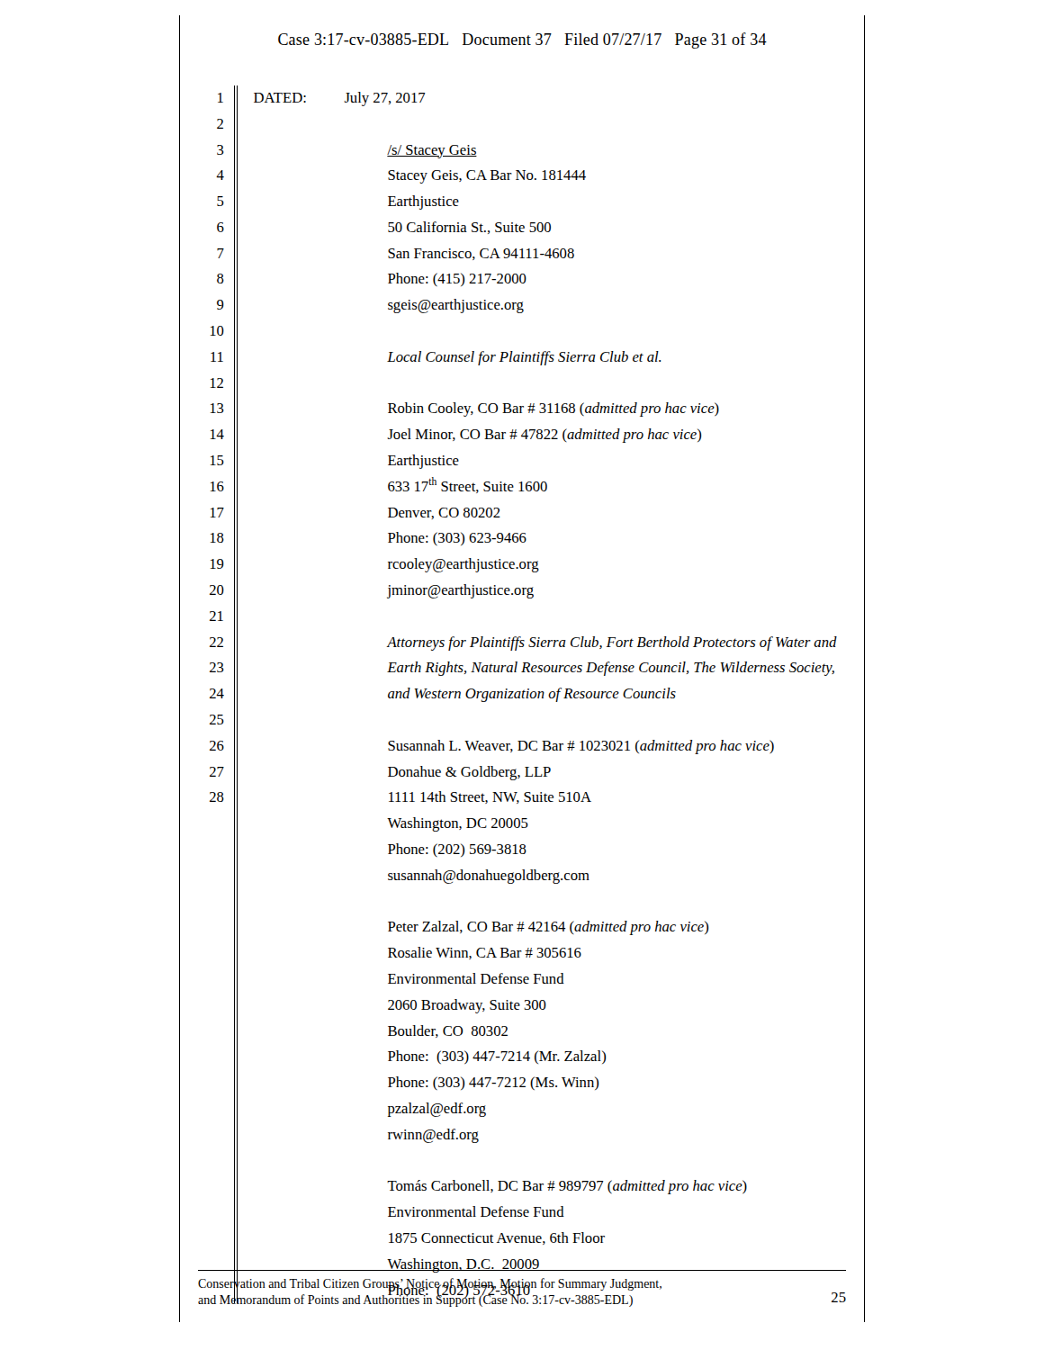Case 3:17-cv-03885-EDL Document 37 Filed 07/27/17 Page 31 of 34
1
2
3
4
5
6
7
8
9
10
11
12
13
14
15
16
17
18
19
20
21
22
23
24
25
26
27
28
DATED: July 27, 2017
/s/ Stacey Geis
Stacey Geis, CA Bar No. 181444
Earthjustice
50 California St., Suite 500
San Francisco, CA 94111-4608
Phone: (415) 217-2000
sgeis@earthjustice.org
Local Counsel for Plaintiffs Sierra Club et al.
Robin Cooley, CO Bar # 31168 (admitted pro hac vice)
Joel Minor, CO Bar # 47822 (admitted pro hac vice)
Earthjustice
633 17th Street, Suite 1600
Denver, CO 80202
Phone: (303) 623-9466
rcooley@earthjustice.org
jminor@earthjustice.org
Attorneys for Plaintiffs Sierra Club, Fort Berthold Protectors of Water and
Earth Rights, Natural Resources Defense Council, The Wilderness Society,
and Western Organization of Resource Councils
Susannah L. Weaver, DC Bar # 1023021 (admitted pro hac vice)
Donahue & Goldberg, LLP
1111 14th Street, NW, Suite 510A
Washington, DC 20005
Phone: (202) 569-3818
susannah@donahuegoldberg.com
Peter Zalzal, CO Bar # 42164 (admitted pro hac vice)
Rosalie Winn, CA Bar # 305616
Environmental Defense Fund
2060 Broadway, Suite 300
Boulder, CO 80302
Phone: (303) 447-7214 (Mr. Zalzal)
Phone: (303) 447-7212 (Ms. Winn)
pzalzal@edf.org
rwinn@edf.org
Tomás Carbonell, DC Bar # 989797 (admitted pro hac vice)
Environmental Defense Fund
1875 Connecticut Avenue, 6th Floor
Washington, D.C. 20009
Phone: (202) 572-3610
Conservation and Tribal Citizen Groups’ Notice of Motion, Motion for Summary Judgment,
and Memorandum of Points and Authorities in Support (Case No. 3:17-cv-3885-EDL)
25